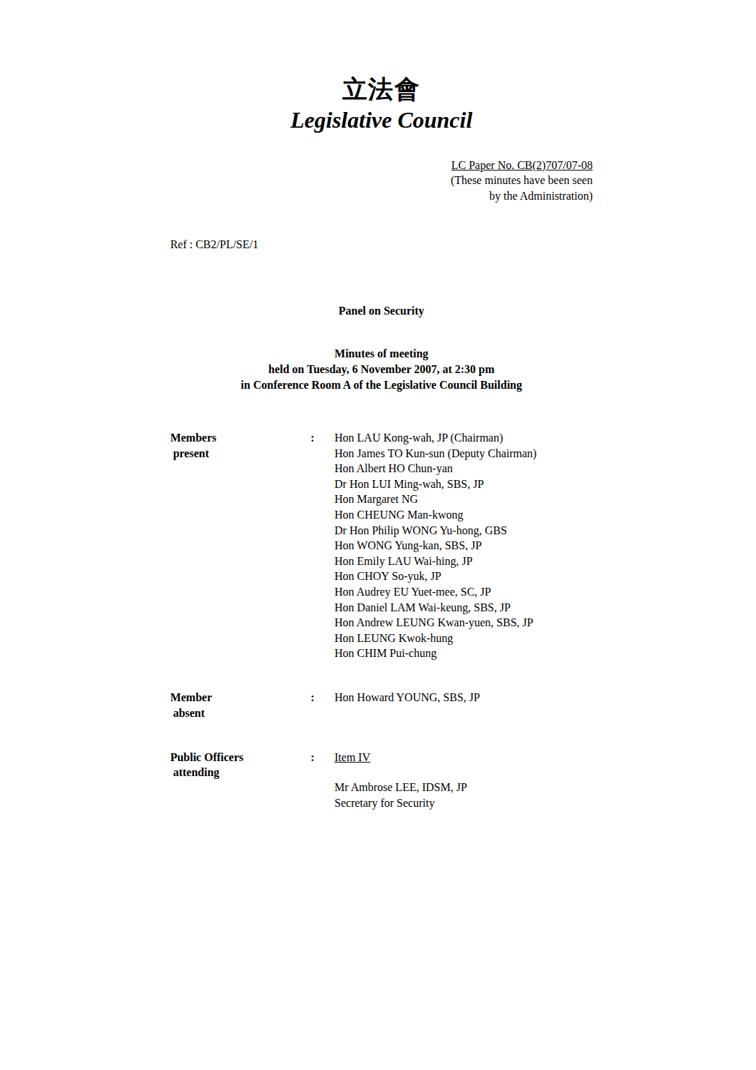立法會
Legislative Council
LC Paper No. CB(2)707/07-08
(These minutes have been seen
by the Administration)
Ref : CB2/PL/SE/1
Panel on Security
Minutes of meeting
held on Tuesday, 6 November 2007, at 2:30 pm
in Conference Room A of the Legislative Council Building
| Members present | : | Hon LAU Kong-wah, JP (Chairman) Hon James TO Kun-sun (Deputy Chairman) Hon Albert HO Chun-yan Dr Hon LUI Ming-wah, SBS, JP Hon Margaret NG Hon CHEUNG Man-kwong Dr Hon Philip WONG Yu-hong, GBS Hon WONG Yung-kan, SBS, JP Hon Emily LAU Wai-hing, JP Hon CHOY So-yuk, JP Hon Audrey EU Yuet-mee, SC, JP Hon Daniel LAM Wai-keung, SBS, JP Hon Andrew LEUNG Kwan-yuen, SBS, JP Hon LEUNG Kwok-hung Hon CHIM Pui-chung |
| Member absent | : | Hon Howard YOUNG, SBS, JP |
| Public Officers attending | : | Item IV Mr Ambrose LEE, IDSM, JP Secretary for Security |